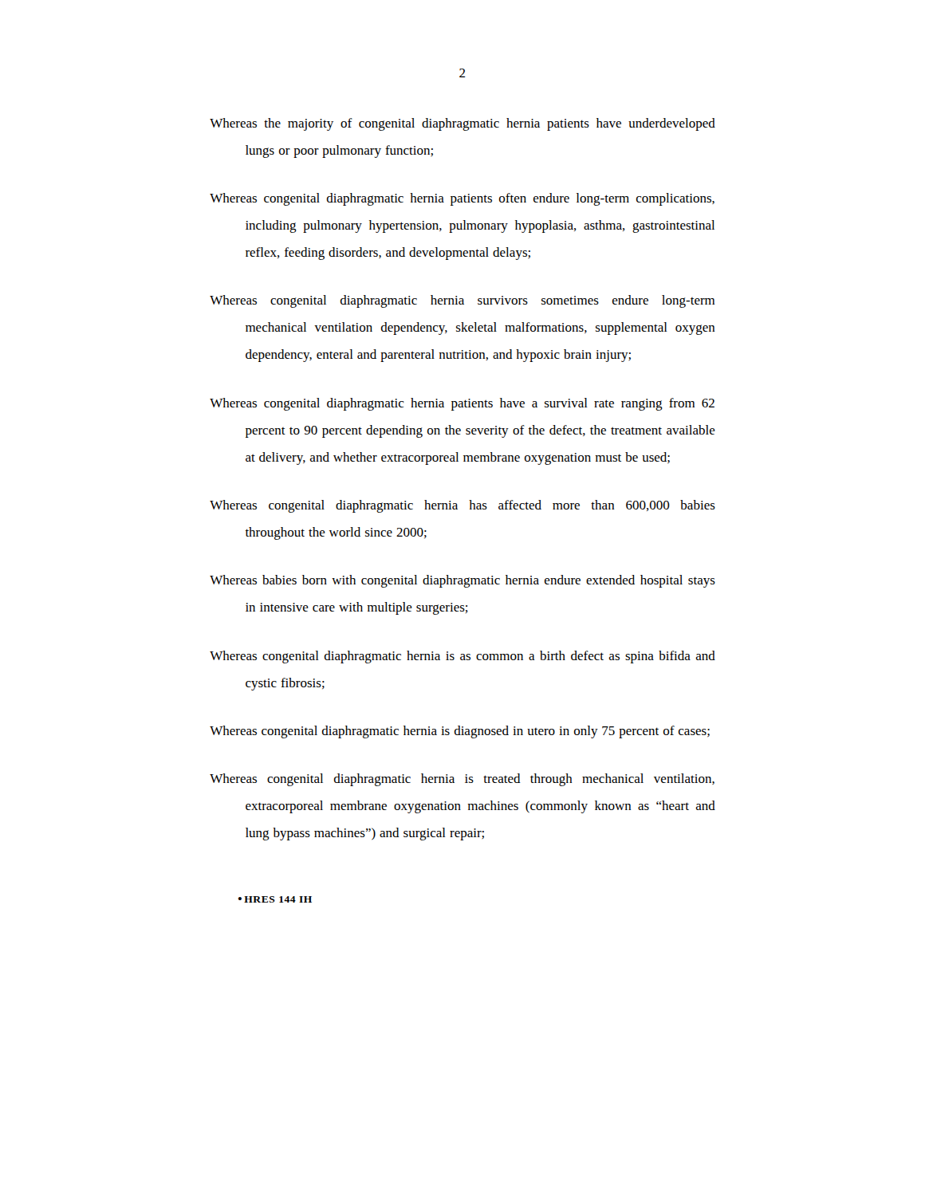2
Whereas the majority of congenital diaphragmatic hernia patients have underdeveloped lungs or poor pulmonary function;
Whereas congenital diaphragmatic hernia patients often endure long-term complications, including pulmonary hypertension, pulmonary hypoplasia, asthma, gastrointestinal reflex, feeding disorders, and developmental delays;
Whereas congenital diaphragmatic hernia survivors sometimes endure long-term mechanical ventilation dependency, skeletal malformations, supplemental oxygen dependency, enteral and parenteral nutrition, and hypoxic brain injury;
Whereas congenital diaphragmatic hernia patients have a survival rate ranging from 62 percent to 90 percent depending on the severity of the defect, the treatment available at delivery, and whether extracorporeal membrane oxygenation must be used;
Whereas congenital diaphragmatic hernia has affected more than 600,000 babies throughout the world since 2000;
Whereas babies born with congenital diaphragmatic hernia endure extended hospital stays in intensive care with multiple surgeries;
Whereas congenital diaphragmatic hernia is as common a birth defect as spina bifida and cystic fibrosis;
Whereas congenital diaphragmatic hernia is diagnosed in utero in only 75 percent of cases;
Whereas congenital diaphragmatic hernia is treated through mechanical ventilation, extracorporeal membrane oxygenation machines (commonly known as “heart and lung bypass machines”) and surgical repair;
•HRES 144 IH